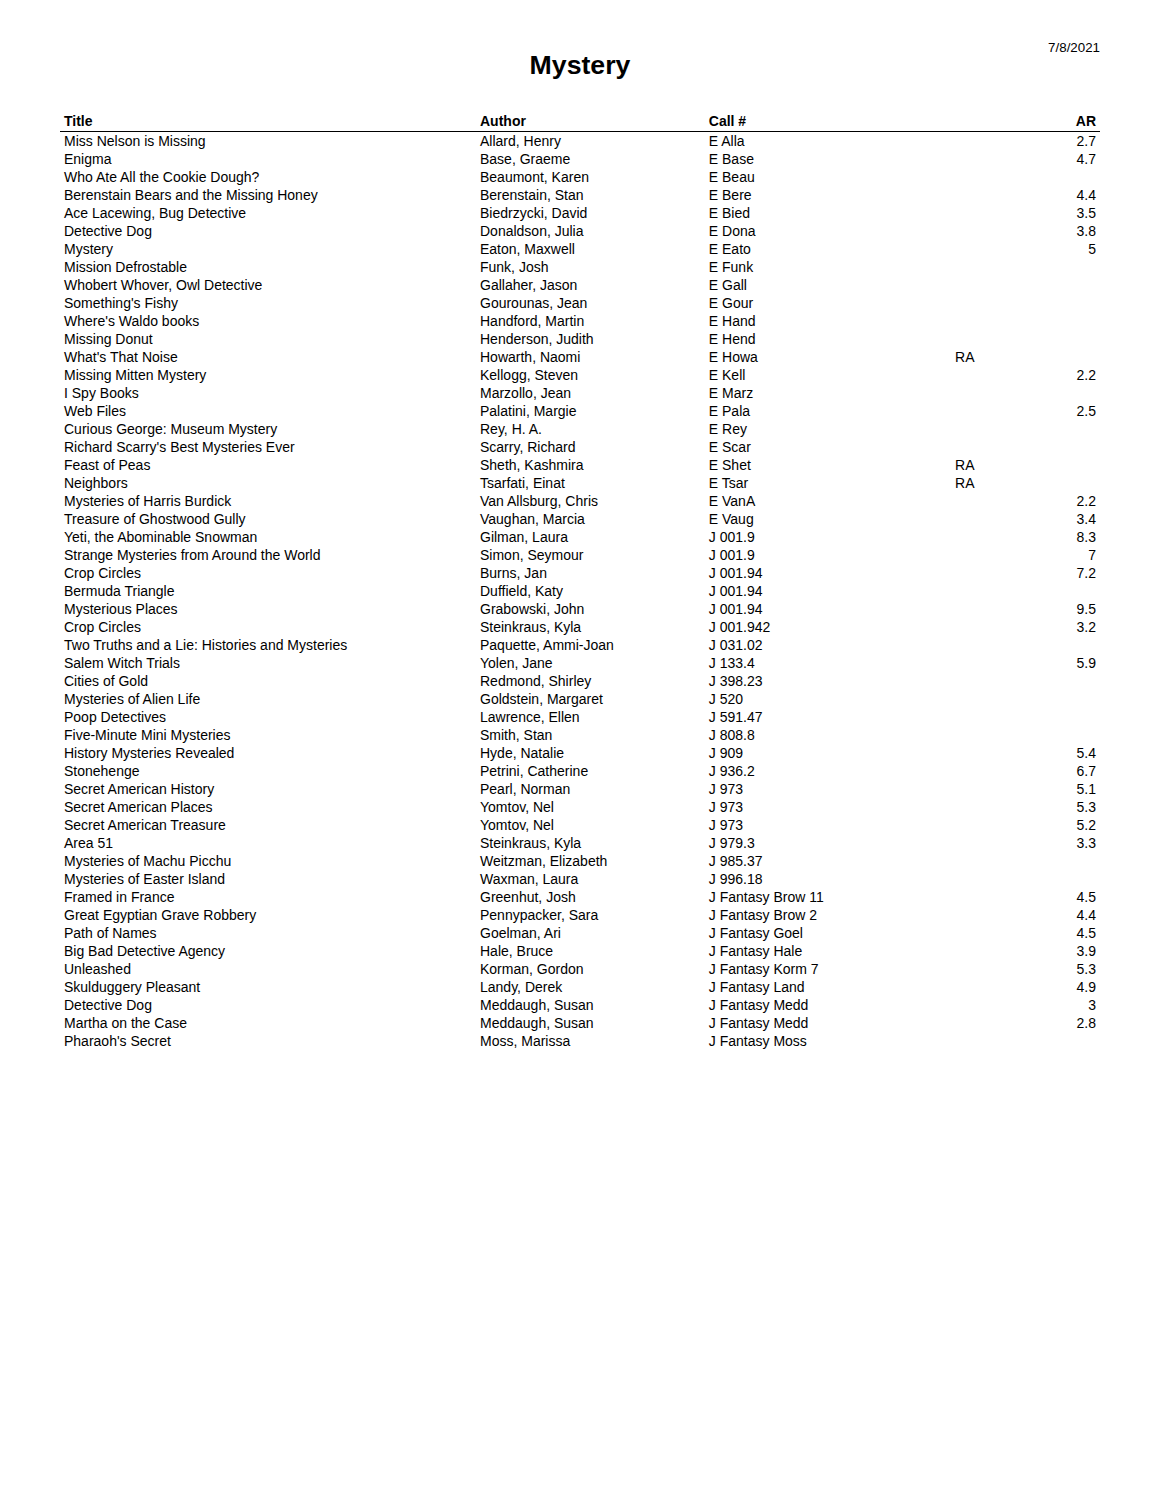7/8/2021
Mystery
| Title | Author | Call # | | AR |
| --- | --- | --- | --- | --- |
| Miss Nelson is Missing | Allard, Henry | E Alla | | 2.7 |
| Enigma | Base, Graeme | E Base | | 4.7 |
| Who Ate All the Cookie Dough? | Beaumont, Karen | E Beau | | |
| Berenstain Bears and the Missing Honey | Berenstain, Stan | E Bere | | 4.4 |
| Ace Lacewing, Bug Detective | Biedrzycki, David | E Bied | | 3.5 |
| Detective Dog | Donaldson, Julia | E Dona | | 3.8 |
| Mystery | Eaton, Maxwell | E Eato | | 5 |
| Mission Defrostable | Funk, Josh | E Funk | | |
| Whobert Whover, Owl Detective | Gallaher, Jason | E Gall | | |
| Something's Fishy | Gourounas, Jean | E Gour | | |
| Where's Waldo books | Handford, Martin | E Hand | | |
| Missing Donut | Henderson, Judith | E Hend | | |
| What's That Noise | Howarth, Naomi | E Howa | RA | |
| Missing Mitten Mystery | Kellogg, Steven | E Kell | | 2.2 |
| I Spy Books | Marzollo, Jean | E Marz | | |
| Web Files | Palatini, Margie | E Pala | | 2.5 |
| Curious George: Museum Mystery | Rey, H. A. | E Rey | | |
| Richard Scarry's Best Mysteries Ever | Scarry, Richard | E Scar | | |
| Feast of Peas | Sheth, Kashmira | E Shet | RA | |
| Neighbors | Tsarfati, Einat | E Tsar | RA | |
| Mysteries of Harris Burdick | Van Allsburg, Chris | E VanA | | 2.2 |
| Treasure of Ghostwood Gully | Vaughan, Marcia | E Vaug | | 3.4 |
| Yeti, the Abominable Snowman | Gilman, Laura | J 001.9 | | 8.3 |
| Strange Mysteries from Around the World | Simon, Seymour | J 001.9 | | 7 |
| Crop Circles | Burns, Jan | J 001.94 | | 7.2 |
| Bermuda Triangle | Duffield, Katy | J 001.94 | | |
| Mysterious Places | Grabowski, John | J 001.94 | | 9.5 |
| Crop Circles | Steinkraus, Kyla | J 001.942 | | 3.2 |
| Two Truths and a Lie: Histories and Mysteries | Paquette, Ammi-Joan | J 031.02 | | |
| Salem Witch Trials | Yolen, Jane | J 133.4 | | 5.9 |
| Cities of Gold | Redmond, Shirley | J 398.23 | | |
| Mysteries of Alien Life | Goldstein, Margaret | J 520 | | |
| Poop Detectives | Lawrence, Ellen | J 591.47 | | |
| Five-Minute Mini Mysteries | Smith, Stan | J 808.8 | | |
| History Mysteries Revealed | Hyde, Natalie | J 909 | | 5.4 |
| Stonehenge | Petrini, Catherine | J 936.2 | | 6.7 |
| Secret American History | Pearl, Norman | J 973 | | 5.1 |
| Secret American Places | Yomtov, Nel | J 973 | | 5.3 |
| Secret American Treasure | Yomtov, Nel | J 973 | | 5.2 |
| Area 51 | Steinkraus, Kyla | J 979.3 | | 3.3 |
| Mysteries of Machu Picchu | Weitzman, Elizabeth | J 985.37 | | |
| Mysteries of Easter Island | Waxman, Laura | J 996.18 | | |
| Framed in France | Greenhut, Josh | J Fantasy Brow 11 | | 4.5 |
| Great Egyptian Grave Robbery | Pennypacker, Sara | J Fantasy Brow 2 | | 4.4 |
| Path of Names | Goelman, Ari | J Fantasy Goel | | 4.5 |
| Big Bad Detective Agency | Hale, Bruce | J Fantasy Hale | | 3.9 |
| Unleashed | Korman, Gordon | J Fantasy Korm 7 | | 5.3 |
| Skulduggery Pleasant | Landy, Derek | J Fantasy Land | | 4.9 |
| Detective Dog | Meddaugh, Susan | J Fantasy Medd | | 3 |
| Martha on the Case | Meddaugh, Susan | J Fantasy Medd | | 2.8 |
| Pharaoh's Secret | Moss, Marissa | J Fantasy Moss | | |